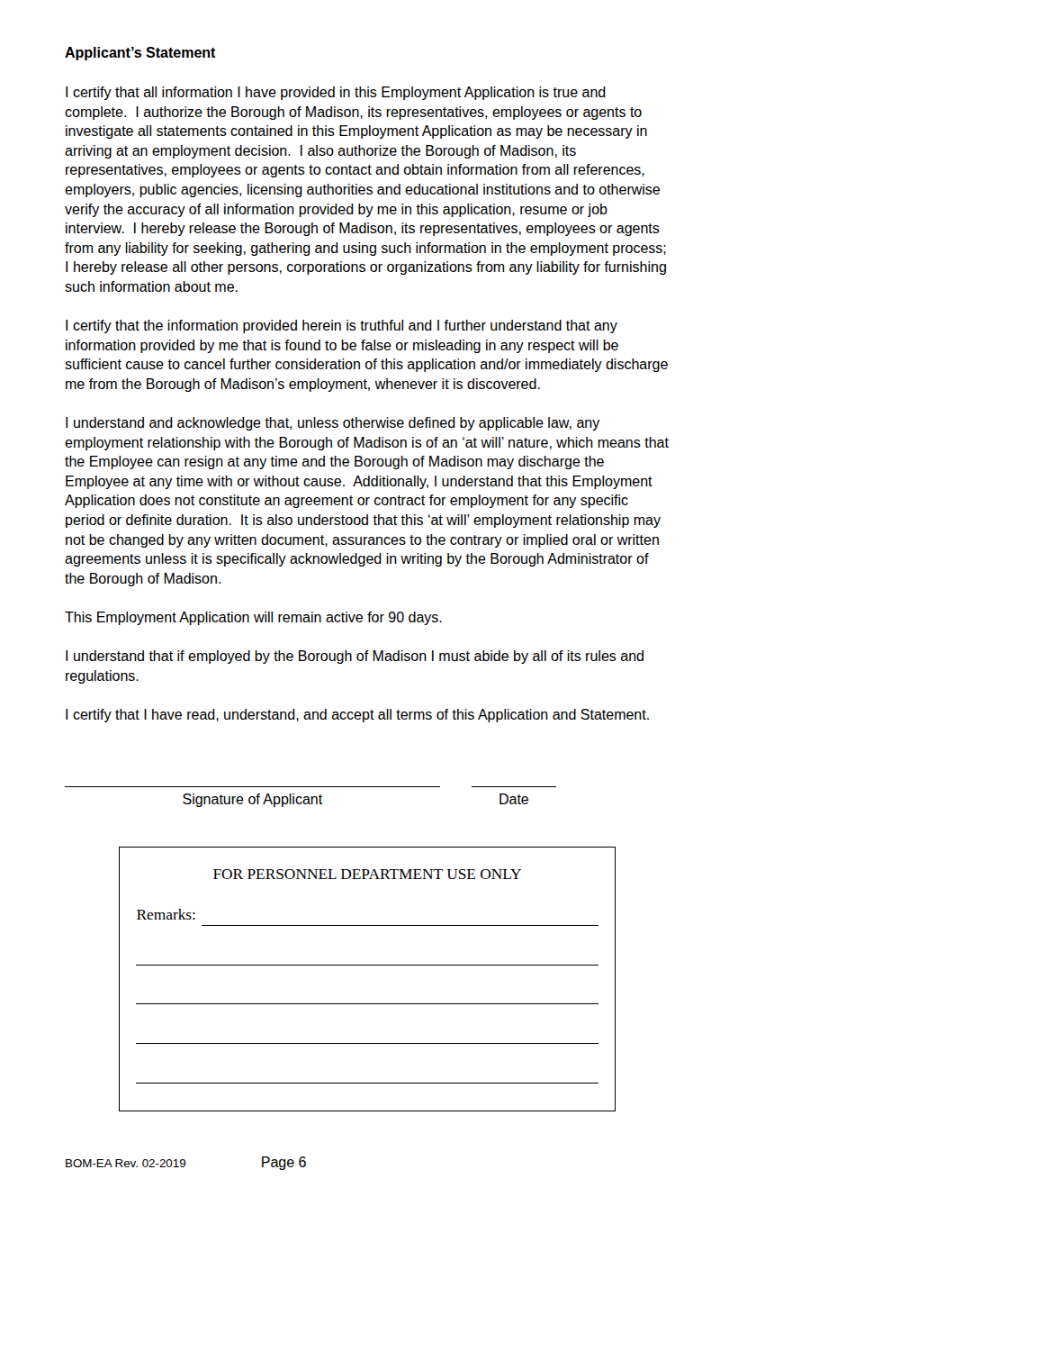Applicant’s Statement
I certify that all information I have provided in this Employment Application is true and complete. I authorize the Borough of Madison, its representatives, employees or agents to investigate all statements contained in this Employment Application as may be necessary in arriving at an employment decision. I also authorize the Borough of Madison, its representatives, employees or agents to contact and obtain information from all references, employers, public agencies, licensing authorities and educational institutions and to otherwise verify the accuracy of all information provided by me in this application, resume or job interview. I hereby release the Borough of Madison, its representatives, employees or agents from any liability for seeking, gathering and using such information in the employment process; I hereby release all other persons, corporations or organizations from any liability for furnishing such information about me.
I certify that the information provided herein is truthful and I further understand that any information provided by me that is found to be false or misleading in any respect will be sufficient cause to cancel further consideration of this application and/or immediately discharge me from the Borough of Madison’s employment, whenever it is discovered.
I understand and acknowledge that, unless otherwise defined by applicable law, any employment relationship with the Borough of Madison is of an ‘at will’ nature, which means that the Employee can resign at any time and the Borough of Madison may discharge the Employee at any time with or without cause. Additionally, I understand that this Employment Application does not constitute an agreement or contract for employment for any specific period or definite duration. It is also understood that this ‘at will’ employment relationship may not be changed by any written document, assurances to the contrary or implied oral or written agreements unless it is specifically acknowledged in writing by the Borough Administrator of the Borough of Madison.
This Employment Application will remain active for 90 days.
I understand that if employed by the Borough of Madison I must abide by all of its rules and regulations.
I certify that I have read, understand, and accept all terms of this Application and Statement.
Signature of Applicant
Date
FOR PERSONNEL DEPARTMENT USE ONLY
Remarks:
BOM-EA Rev. 02-2019 Page 6